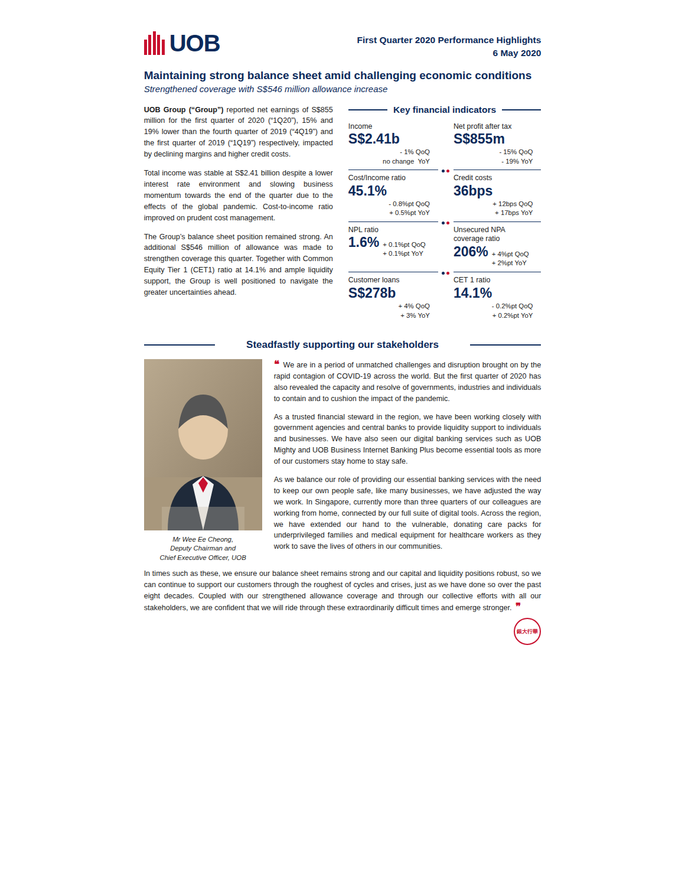UOB
First Quarter 2020 Performance Highlights
6 May 2020
Maintaining strong balance sheet amid challenging economic conditions
Strengthened coverage with S$546 million allowance increase
UOB Group (“Group”) reported net earnings of S$855 million for the first quarter of 2020 (“1Q20”), 15% and 19% lower than the fourth quarter of 2019 (“4Q19”) and the first quarter of 2019 (“1Q19”) respectively, impacted by declining margins and higher credit costs.
Total income was stable at S$2.41 billion despite a lower interest rate environment and slowing business momentum towards the end of the quarter due to the effects of the global pandemic. Cost-to-income ratio improved on prudent cost management.
The Group’s balance sheet position remained strong. An additional S$546 million of allowance was made to strengthen coverage this quarter. Together with Common Equity Tier 1 (CET1) ratio at 14.1% and ample liquidity support, the Group is well positioned to navigate the greater uncertainties ahead.
Key financial indicators
| Income S$2.41b - 1% QoQ no change YoY | | Net profit after tax S$855m - 15% QoQ - 19% YoY |
| Cost/Income ratio 45.1% - 0.8%pt QoQ + 0.5%pt YoY | | Credit costs 36bps + 12bps QoQ + 17bps YoY |
| NPL ratio 1.6% + 0.1%pt QoQ + 0.1%pt YoY | | Unsecured NPA coverage ratio 206% + 4%pt QoQ + 2%pt YoY |
| Customer loans S$278b + 4% QoQ + 3% YoY | | CET 1 ratio 14.1% - 0.2%pt QoQ + 0.2%pt YoY |
Steadfastly supporting our stakeholders
Mr Wee Ee Cheong,
Deputy Chairman and
Chief Executive Officer, UOB
❝ We are in a period of unmatched challenges and disruption brought on by the rapid contagion of COVID-19 across the world. But the first quarter of 2020 has also revealed the capacity and resolve of governments, industries and individuals to contain and to cushion the impact of the pandemic.
As a trusted financial steward in the region, we have been working closely with government agencies and central banks to provide liquidity support to individuals and businesses. We have also seen our digital banking services such as UOB Mighty and UOB Business Internet Banking Plus become essential tools as more of our customers stay home to stay safe.
As we balance our role of providing our essential banking services with the need to keep our own people safe, like many businesses, we have adjusted the way we work. In Singapore, currently more than three quarters of our colleagues are working from home, connected by our full suite of digital tools. Across the region, we have extended our hand to the vulnerable, donating care packs for underprivileged families and medical equipment for healthcare workers as they work to save the lives of others in our communities.
In times such as these, we ensure our balance sheet remains strong and our capital and liquidity positions robust, so we can continue to support our customers through the roughest of cycles and crises, just as we have done so over the past eight decades. Coupled with our strengthened allowance coverage and through our collective efforts with all our stakeholders, we are confident that we will ride through these extraordinarily difficult times and emerge stronger. ❞
銀大 行華